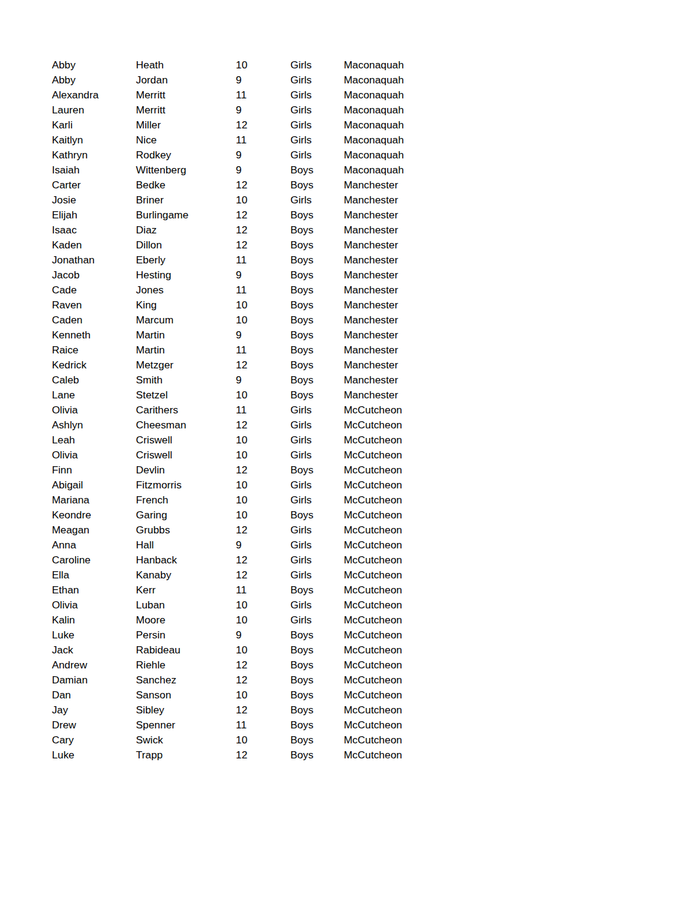| Abby | Heath | 10 | Girls | Maconaquah |
| Abby | Jordan | 9 | Girls | Maconaquah |
| Alexandra | Merritt | 11 | Girls | Maconaquah |
| Lauren | Merritt | 9 | Girls | Maconaquah |
| Karli | Miller | 12 | Girls | Maconaquah |
| Kaitlyn | Nice | 11 | Girls | Maconaquah |
| Kathryn | Rodkey | 9 | Girls | Maconaquah |
| Isaiah | Wittenberg | 9 | Boys | Maconaquah |
| Carter | Bedke | 12 | Boys | Manchester |
| Josie | Briner | 10 | Girls | Manchester |
| Elijah | Burlingame | 12 | Boys | Manchester |
| Isaac | Diaz | 12 | Boys | Manchester |
| Kaden | Dillon | 12 | Boys | Manchester |
| Jonathan | Eberly | 11 | Boys | Manchester |
| Jacob | Hesting | 9 | Boys | Manchester |
| Cade | Jones | 11 | Boys | Manchester |
| Raven | King | 10 | Boys | Manchester |
| Caden | Marcum | 10 | Boys | Manchester |
| Kenneth | Martin | 9 | Boys | Manchester |
| Raice | Martin | 11 | Boys | Manchester |
| Kedrick | Metzger | 12 | Boys | Manchester |
| Caleb | Smith | 9 | Boys | Manchester |
| Lane | Stetzel | 10 | Boys | Manchester |
| Olivia | Carithers | 11 | Girls | McCutcheon |
| Ashlyn | Cheesman | 12 | Girls | McCutcheon |
| Leah | Criswell | 10 | Girls | McCutcheon |
| Olivia | Criswell | 10 | Girls | McCutcheon |
| Finn | Devlin | 12 | Boys | McCutcheon |
| Abigail | Fitzmorris | 10 | Girls | McCutcheon |
| Mariana | French | 10 | Girls | McCutcheon |
| Keondre | Garing | 10 | Boys | McCutcheon |
| Meagan | Grubbs | 12 | Girls | McCutcheon |
| Anna | Hall | 9 | Girls | McCutcheon |
| Caroline | Hanback | 12 | Girls | McCutcheon |
| Ella | Kanaby | 12 | Girls | McCutcheon |
| Ethan | Kerr | 11 | Boys | McCutcheon |
| Olivia | Luban | 10 | Girls | McCutcheon |
| Kalin | Moore | 10 | Girls | McCutcheon |
| Luke | Persin | 9 | Boys | McCutcheon |
| Jack | Rabideau | 10 | Boys | McCutcheon |
| Andrew | Riehle | 12 | Boys | McCutcheon |
| Damian | Sanchez | 12 | Boys | McCutcheon |
| Dan | Sanson | 10 | Boys | McCutcheon |
| Jay | Sibley | 12 | Boys | McCutcheon |
| Drew | Spenner | 11 | Boys | McCutcheon |
| Cary | Swick | 10 | Boys | McCutcheon |
| Luke | Trapp | 12 | Boys | McCutcheon |